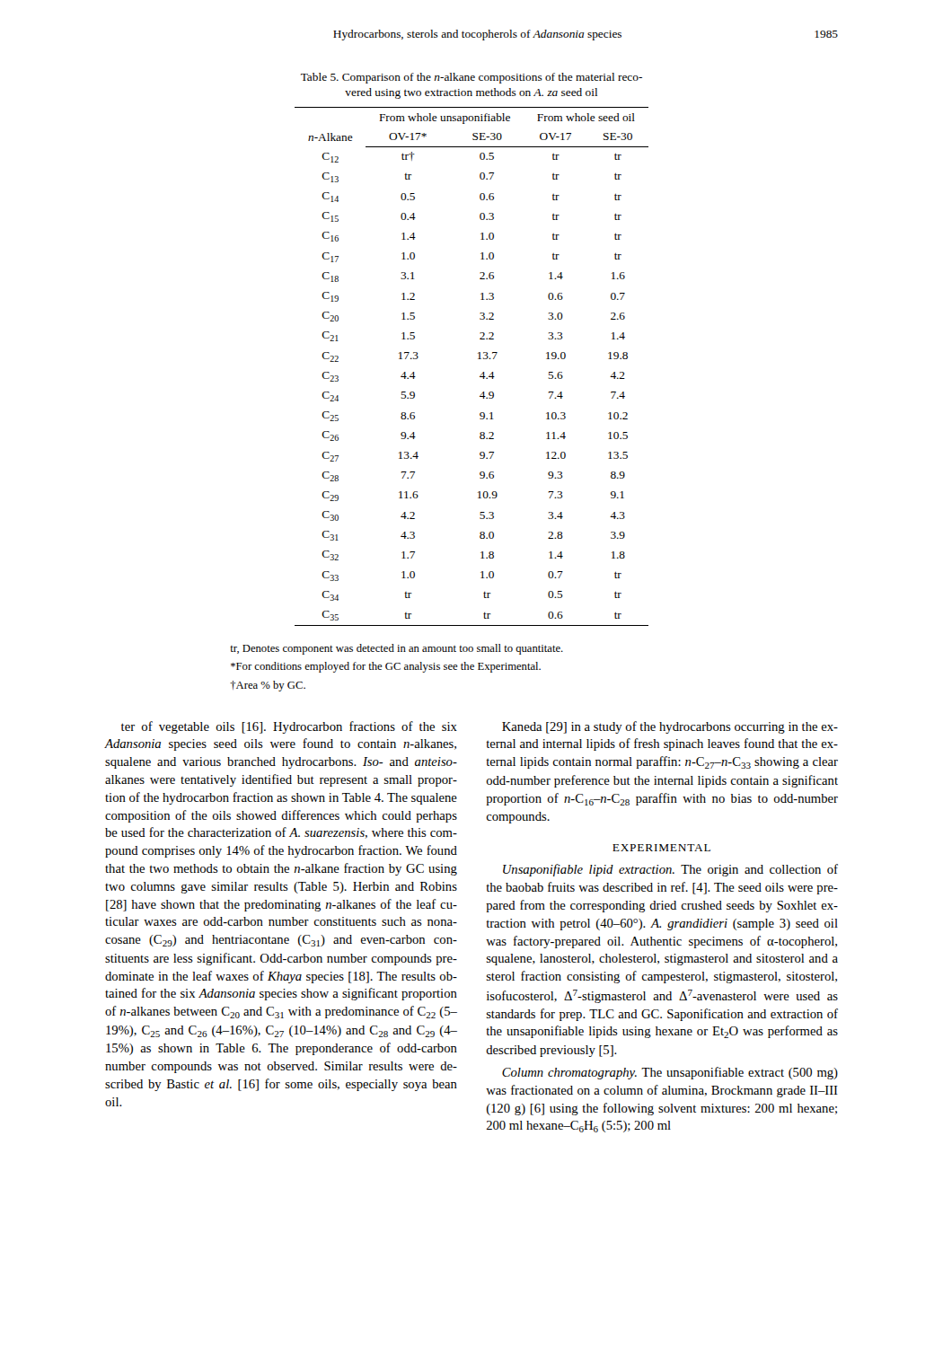Hydrocarbons, sterols and tocopherols of Adansonia species 1985
Table 5. Comparison of the n -alkane compositions of the material reco- vered using two extraction methods on A. za seed oil
| n -Alkane | From whole unsaponifiable | From whole seed oil |
| --- | --- | --- |
| OV-17* | SE-30 | OV-17 | SE-30 |
| C 12 | tr† | 0.5 | tr | tr |
| C 13 | tr | 0.7 | tr | tr |
| C 14 | 0.5 | 0.6 | tr | tr |
| C 15 | 0.4 | 0.3 | tr | tr |
| C 16 | 1.4 | 1.0 | tr | tr |
| C 17 | 1.0 | 1.0 | tr | tr |
| C 18 | 3.1 | 2.6 | 1.4 | 1.6 |
| C 19 | 1.2 | 1.3 | 0.6 | 0.7 |
| C 20 | 1.5 | 3.2 | 3.0 | 2.6 |
| C 21 | 1.5 | 2.2 | 3.3 | 1.4 |
| C 22 | 17.3 | 13.7 | 19.0 | 19.8 |
| C 23 | 4.4 | 4.4 | 5.6 | 4.2 |
| C 24 | 5.9 | 4.9 | 7.4 | 7.4 |
| C 25 | 8.6 | 9.1 | 10.3 | 10.2 |
| C 26 | 9.4 | 8.2 | 11.4 | 10.5 |
| C 27 | 13.4 | 9.7 | 12.0 | 13.5 |
| C 28 | 7.7 | 9.6 | 9.3 | 8.9 |
| C 29 | 11.6 | 10.9 | 7.3 | 9.1 |
| C 30 | 4.2 | 5.3 | 3.4 | 4.3 |
| C 31 | 4.3 | 8.0 | 2.8 | 3.9 |
| C 32 | 1.7 | 1.8 | 1.4 | 1.8 |
| C 33 | 1.0 | 1.0 | 0.7 | tr |
| C 34 | tr | tr | 0.5 | tr |
| C 35 | tr | tr | 0.6 | tr |
tr, Denotes component was detected in an amount too small to quantitate.
*For conditions employed for the GC analysis see the Experimental.
†Area % by GC.
ter of vegetable oils [16]. Hydrocarbon fractions of the six Adansonia species seed oils were found to contain n-alkanes, squalene and various branched hydrocarbons. Iso- and anteiso-alkanes were tentatively identified but represent a small proportion of the hydrocarbon fraction as shown in Table 4. The squalene composition of the oils showed differences which could perhaps be used for the characterization of A. suarezensis, where this compound comprises only 14% of the hydrocarbon fraction. We found that the two methods to obtain the n-alkane fraction by GC using two columns gave similar results (Table 5). Herbin and Robins [28] have shown that the predominating n-alkanes of the leaf cuticular waxes are odd-carbon number constituents such as nonacosane (C29) and hentriacontane (C31) and even-carbon constituents are less significant. Odd-carbon number compounds predominate in the leaf waxes of Khaya species [18]. The results obtained for the six Adansonia species show a significant proportion of n-alkanes between C20 and C31 with a predominance of C22 (5–19%), C25 and C26 (4–16%), C27 (10–14%) and C28 and C29 (4–15%) as shown in Table 6. The preponderance of odd-carbon number compounds was not observed. Similar results were described by Bastic et al. [16] for some oils, especially soya bean oil.
Kaneda [29] in a study of the hydrocarbons occurring in the external and internal lipids of fresh spinach leaves found that the external lipids contain normal paraffin: n-C27–n-C33 showing a clear odd-number preference but the internal lipids contain a significant proportion of n-C16–n-C28 paraffin with no bias to odd-number compounds.
Experimental
Unsaponifiable lipid extraction. The origin and collection of the baobab fruits was described in ref. [4]. The seed oils were prepared from the corresponding dried crushed seeds by Soxhlet extraction with petrol (40–60°). A. grandidieri (sample 3) seed oil was factory-prepared oil. Authentic specimens of α-tocopherol, squalene, lanosterol, cholesterol, stigmasterol and sitosterol and a sterol fraction consisting of campesterol, stigmasterol, sitosterol, isofucosterol, Δ7-stigmasterol and Δ7-avenasterol were used as standards for prep. TLC and GC. Saponification and extraction of the unsaponifiable lipids using hexane or Et2O was performed as described previously [5].
Column chromatography. The unsaponifiable extract (500 mg) was fractionated on a column of alumina, Brockmann grade II–III (120 g) [6] using the following solvent mixtures: 200 ml hexane; 200 ml hexane–C6H6 (5:5); 200 ml